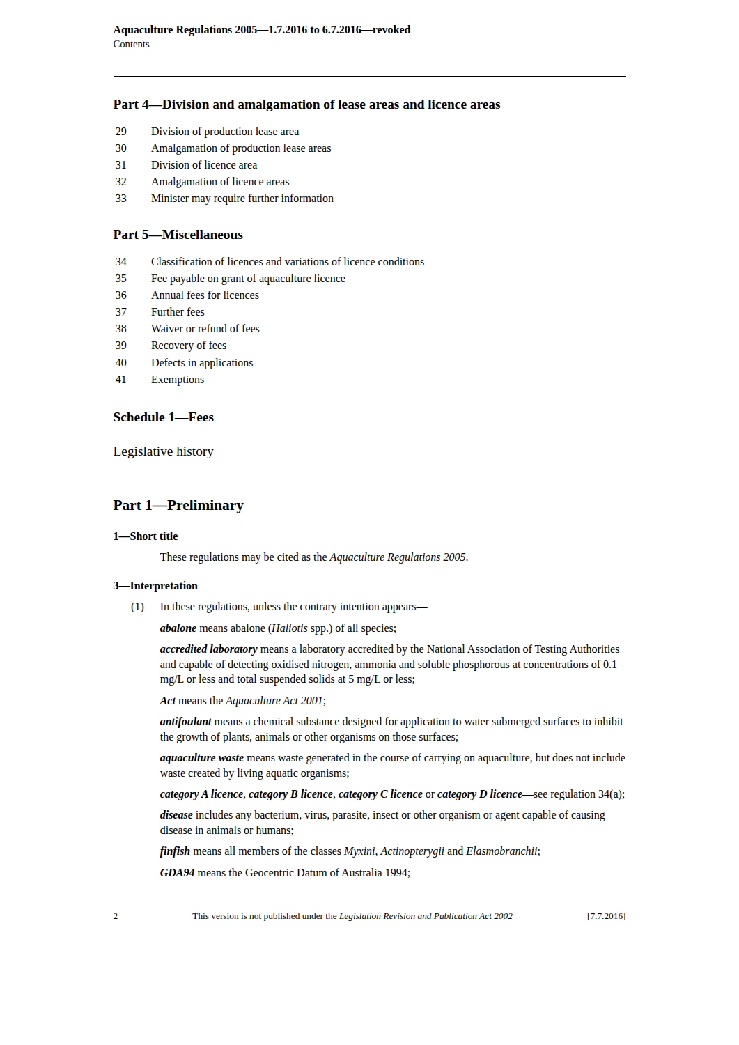Aquaculture Regulations 2005—1.7.2016 to 6.7.2016—revoked
Contents
Part 4—Division and amalgamation of lease areas and licence areas
| 29 | Division of production lease area |
| 30 | Amalgamation of production lease areas |
| 31 | Division of licence area |
| 32 | Amalgamation of licence areas |
| 33 | Minister may require further information |
Part 5—Miscellaneous
| 34 | Classification of licences and variations of licence conditions |
| 35 | Fee payable on grant of aquaculture licence |
| 36 | Annual fees for licences |
| 37 | Further fees |
| 38 | Waiver or refund of fees |
| 39 | Recovery of fees |
| 40 | Defects in applications |
| 41 | Exemptions |
Schedule 1—Fees
Legislative history
Part 1—Preliminary
1—Short title
These regulations may be cited as the Aquaculture Regulations 2005.
3—Interpretation
(1) In these regulations, unless the contrary intention appears—
abalone means abalone (Haliotis spp.) of all species;
accredited laboratory means a laboratory accredited by the National Association of Testing Authorities and capable of detecting oxidised nitrogen, ammonia and soluble phosphorous at concentrations of 0.1 mg/L or less and total suspended solids at 5 mg/L or less;
Act means the Aquaculture Act 2001;
antifoulant means a chemical substance designed for application to water submerged surfaces to inhibit the growth of plants, animals or other organisms on those surfaces;
aquaculture waste means waste generated in the course of carrying on aquaculture, but does not include waste created by living aquatic organisms;
category A licence, category B licence, category C licence or category D licence—see regulation 34(a);
disease includes any bacterium, virus, parasite, insect or other organism or agent capable of causing disease in animals or humans;
finfish means all members of the classes Myxini, Actinopterygii and Elasmobranchii;
GDA94 means the Geocentric Datum of Australia 1994;
2
This version is not published under the Legislation Revision and Publication Act 2002
[7.7.2016]